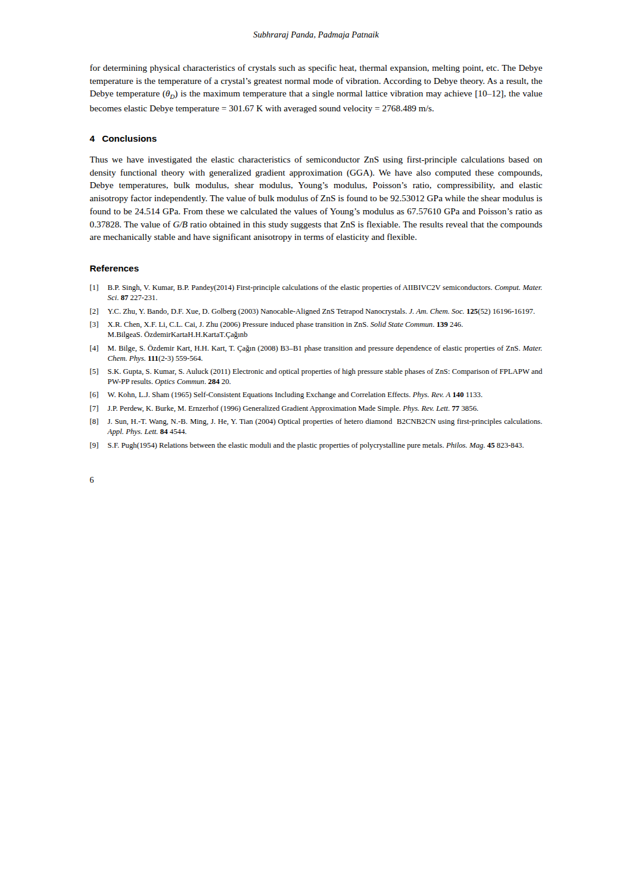Subhraraj Panda, Padmaja Patnaik
for determining physical characteristics of crystals such as specific heat, thermal expansion, melting point, etc. The Debye temperature is the temperature of a crystal’s greatest normal mode of vibration. According to Debye theory. As a result, the Debye temperature (θD) is the maximum temperature that a single normal lattice vibration may achieve [10–12], the value becomes elastic Debye temperature = 301.67 K with averaged sound velocity = 2768.489 m/s.
4 Conclusions
Thus we have investigated the elastic characteristics of semiconductor ZnS using first-principle calculations based on density functional theory with generalized gradient approximation (GGA). We have also computed these compounds, Debye temperatures, bulk modulus, shear modulus, Young’s modulus, Poisson’s ratio, compressibility, and elastic anisotropy factor independently. The value of bulk modulus of ZnS is found to be 92.53012 GPa while the shear modulus is found to be 24.514 GPa. From these we calculated the values of Young’s modulus as 67.57610 GPa and Poisson’s ratio as 0.37828. The value of G/B ratio obtained in this study suggests that ZnS is flexiable. The results reveal that the compounds are mechanically stable and have significant anisotropy in terms of elasticity and flexible.
References
[1] B.P. Singh, V. Kumar, B.P. Pandey(2014) First-principle calculations of the elastic properties of AIIBIVC2V semiconductors. Comput. Mater. Sci. 87 227-231.
[2] Y.C. Zhu, Y. Bando, D.F. Xue, D. Golberg (2003) Nanocable-Aligned ZnS Tetrapod Nanocrystals. J. Am. Chem. Soc. 125(52) 16196-16197.
[3] X.R. Chen, X.F. Li, C.L. Cai, J. Zhu (2006) Pressure induced phase transition in ZnS. Solid State Commun. 139 246.
M.BilgeaS. ÖzdemirKartaH.H.KartaT.Çağınb
[4] M. Bilge, S. Özdemir Kart, H.H. Kart, T. Çağın (2008) B3–B1 phase transition and pressure dependence of elastic properties of ZnS. Mater. Chem. Phys. 111(2-3) 559-564.
[5] S.K. Gupta, S. Kumar, S. Auluck (2011) Electronic and optical properties of high pressure stable phases of ZnS: Comparison of FPLAPW and PW-PP results. Optics Commun. 284 20.
[6] W. Kohn, L.J. Sham (1965) Self-Consistent Equations Including Exchange and Correlation Effects. Phys. Rev. A 140 1133.
[7] J.P. Perdew, K. Burke, M. Ernzerhof (1996) Generalized Gradient Approximation Made Simple. Phys. Rev. Lett. 77 3856.
[8] J. Sun, H.-T. Wang, N.-B. Ming, J. He, Y. Tian (2004) Optical properties of hetero diamond B2CNB2CN using first-principles calculations. Appl. Phys. Lett. 84 4544.
[9] S.F. Pugh(1954) Relations between the elastic moduli and the plastic properties of polycrystalline pure metals. Philos. Mag. 45 823-843.
6